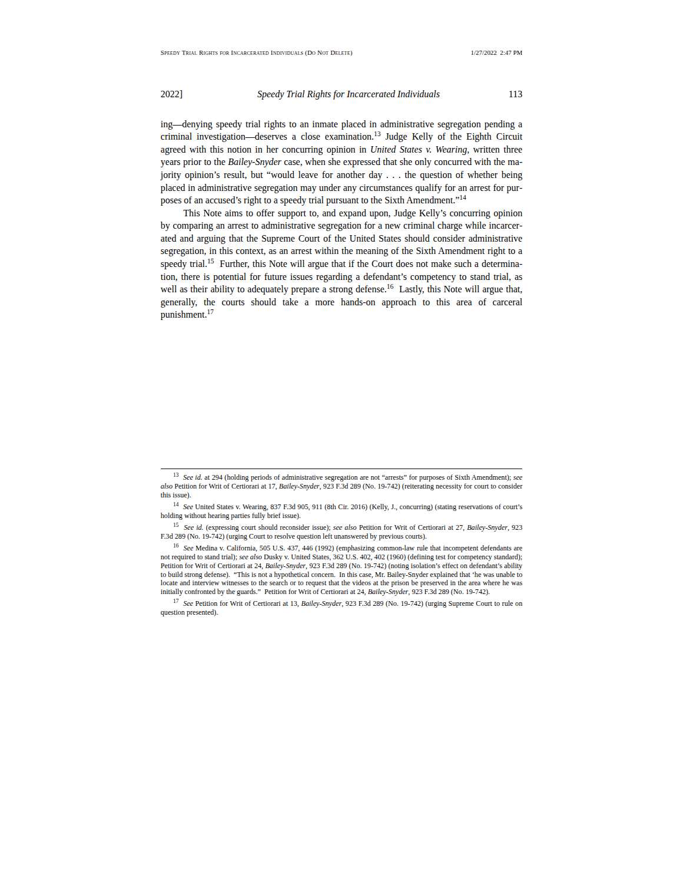Speedy Trial Rights for Incarcerated Individuals (Do Not Delete) 1/27/2022 2:47 PM
2022] Speedy Trial Rights for Incarcerated Individuals 113
ing—denying speedy trial rights to an inmate placed in administrative segregation pending a criminal investigation—deserves a close examination.13 Judge Kelly of the Eighth Circuit agreed with this notion in her concurring opinion in United States v. Wearing, written three years prior to the Bailey-Snyder case, when she expressed that she only concurred with the majority opinion’s result, but “would leave for another day . . . the question of whether being placed in administrative segregation may under any circumstances qualify for an arrest for purposes of an accused’s right to a speedy trial pursuant to the Sixth Amendment.”14
This Note aims to offer support to, and expand upon, Judge Kelly’s concurring opinion by comparing an arrest to administrative segregation for a new criminal charge while incarcerated and arguing that the Supreme Court of the United States should consider administrative segregation, in this context, as an arrest within the meaning of the Sixth Amendment right to a speedy trial.15 Further, this Note will argue that if the Court does not make such a determination, there is potential for future issues regarding a defendant’s competency to stand trial, as well as their ability to adequately prepare a strong defense.16 Lastly, this Note will argue that, generally, the courts should take a more hands-on approach to this area of carceral punishment.17
13 See id. at 294 (holding periods of administrative segregation are not “arrests” for purposes of Sixth Amendment); see also Petition for Writ of Certiorari at 17, Bailey-Snyder, 923 F.3d 289 (No. 19-742) (reiterating necessity for court to consider this issue).
14 See United States v. Wearing, 837 F.3d 905, 911 (8th Cir. 2016) (Kelly, J., concurring) (stating reservations of court’s holding without hearing parties fully brief issue).
15 See id. (expressing court should reconsider issue); see also Petition for Writ of Certiorari at 27, Bailey-Snyder, 923 F.3d 289 (No. 19-742) (urging Court to resolve question left unanswered by previous courts).
16 See Medina v. California, 505 U.S. 437, 446 (1992) (emphasizing common-law rule that incompetent defendants are not required to stand trial); see also Dusky v. United States, 362 U.S. 402, 402 (1960) (defining test for competency standard); Petition for Writ of Certiorari at 24, Bailey-Snyder, 923 F.3d 289 (No. 19-742) (noting isolation’s effect on defendant’s ability to build strong defense). “This is not a hypothetical concern. In this case, Mr. Bailey-Snyder explained that ‘he was unable to locate and interview witnesses to the search or to request that the videos at the prison be preserved in the area where he was initially confronted by the guards.” Petition for Writ of Certiorari at 24, Bailey-Snyder, 923 F.3d 289 (No. 19-742).
17 See Petition for Writ of Certiorari at 13, Bailey-Snyder, 923 F.3d 289 (No. 19-742) (urging Supreme Court to rule on question presented).